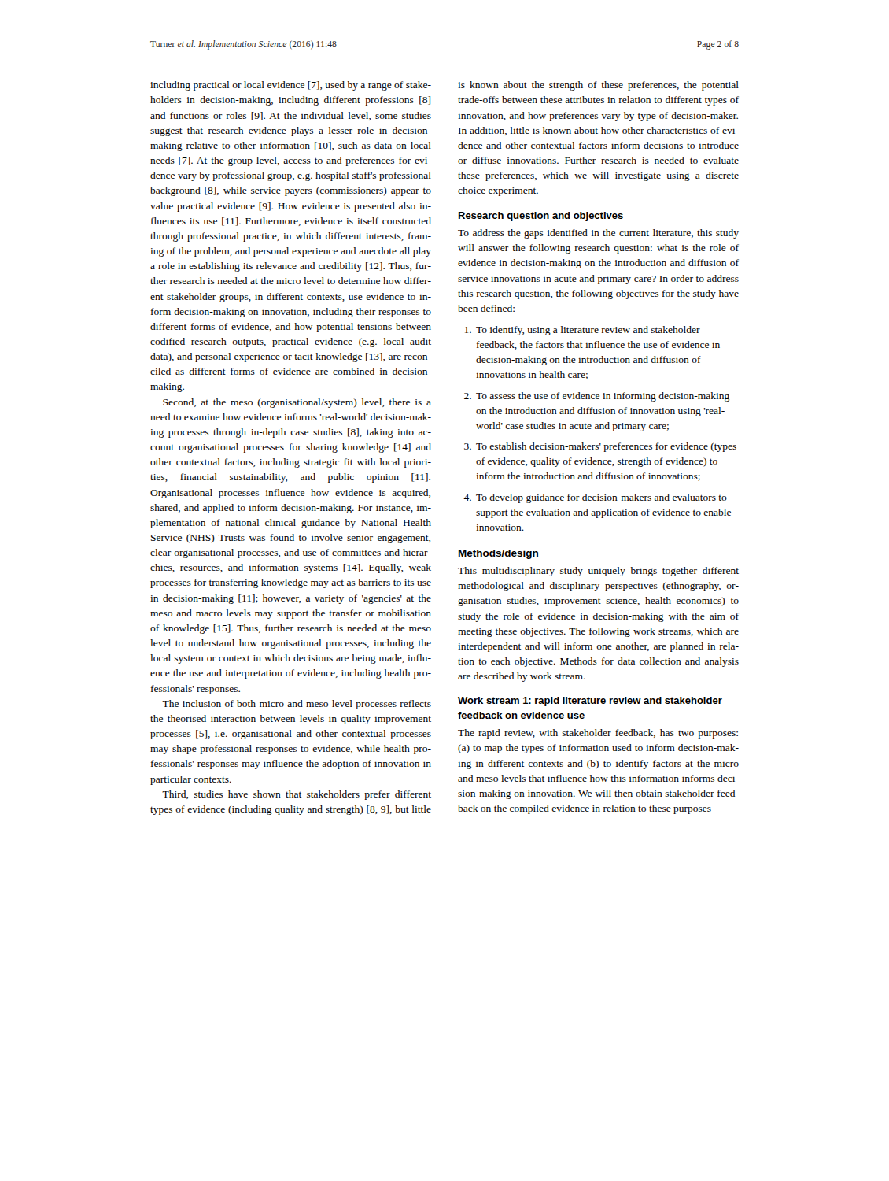Turner et al. Implementation Science (2016) 11:48
Page 2 of 8
including practical or local evidence [7], used by a range of stakeholders in decision-making, including different professions [8] and functions or roles [9]. At the individual level, some studies suggest that research evidence plays a lesser role in decision-making relative to other information [10], such as data on local needs [7]. At the group level, access to and preferences for evidence vary by professional group, e.g. hospital staff's professional background [8], while service payers (commissioners) appear to value practical evidence [9]. How evidence is presented also influences its use [11]. Furthermore, evidence is itself constructed through professional practice, in which different interests, framing of the problem, and personal experience and anecdote all play a role in establishing its relevance and credibility [12]. Thus, further research is needed at the micro level to determine how different stakeholder groups, in different contexts, use evidence to inform decision-making on innovation, including their responses to different forms of evidence, and how potential tensions between codified research outputs, practical evidence (e.g. local audit data), and personal experience or tacit knowledge [13], are reconciled as different forms of evidence are combined in decision-making.
Second, at the meso (organisational/system) level, there is a need to examine how evidence informs 'real-world' decision-making processes through in-depth case studies [8], taking into account organisational processes for sharing knowledge [14] and other contextual factors, including strategic fit with local priorities, financial sustainability, and public opinion [11]. Organisational processes influence how evidence is acquired, shared, and applied to inform decision-making. For instance, implementation of national clinical guidance by National Health Service (NHS) Trusts was found to involve senior engagement, clear organisational processes, and use of committees and hierarchies, resources, and information systems [14]. Equally, weak processes for transferring knowledge may act as barriers to its use in decision-making [11]; however, a variety of 'agencies' at the meso and macro levels may support the transfer or mobilisation of knowledge [15]. Thus, further research is needed at the meso level to understand how organisational processes, including the local system or context in which decisions are being made, influence the use and interpretation of evidence, including health professionals' responses.
The inclusion of both micro and meso level processes reflects the theorised interaction between levels in quality improvement processes [5], i.e. organisational and other contextual processes may shape professional responses to evidence, while health professionals' responses may influence the adoption of innovation in particular contexts.
Third, studies have shown that stakeholders prefer different types of evidence (including quality and strength) [8, 9], but little is known about the strength of these preferences, the potential trade-offs between these attributes in relation to different types of innovation, and how preferences vary by type of decision-maker. In addition, little is known about how other characteristics of evidence and other contextual factors inform decisions to introduce or diffuse innovations. Further research is needed to evaluate these preferences, which we will investigate using a discrete choice experiment.
Research question and objectives
To address the gaps identified in the current literature, this study will answer the following research question: what is the role of evidence in decision-making on the introduction and diffusion of service innovations in acute and primary care? In order to address this research question, the following objectives for the study have been defined:
To identify, using a literature review and stakeholder feedback, the factors that influence the use of evidence in decision-making on the introduction and diffusion of innovations in health care;
To assess the use of evidence in informing decision-making on the introduction and diffusion of innovation using 'real-world' case studies in acute and primary care;
To establish decision-makers' preferences for evidence (types of evidence, quality of evidence, strength of evidence) to inform the introduction and diffusion of innovations;
To develop guidance for decision-makers and evaluators to support the evaluation and application of evidence to enable innovation.
Methods/design
This multidisciplinary study uniquely brings together different methodological and disciplinary perspectives (ethnography, organisation studies, improvement science, health economics) to study the role of evidence in decision-making with the aim of meeting these objectives. The following work streams, which are interdependent and will inform one another, are planned in relation to each objective. Methods for data collection and analysis are described by work stream.
Work stream 1: rapid literature review and stakeholder feedback on evidence use
The rapid review, with stakeholder feedback, has two purposes: (a) to map the types of information used to inform decision-making in different contexts and (b) to identify factors at the micro and meso levels that influence how this information informs decision-making on innovation. We will then obtain stakeholder feedback on the compiled evidence in relation to these purposes